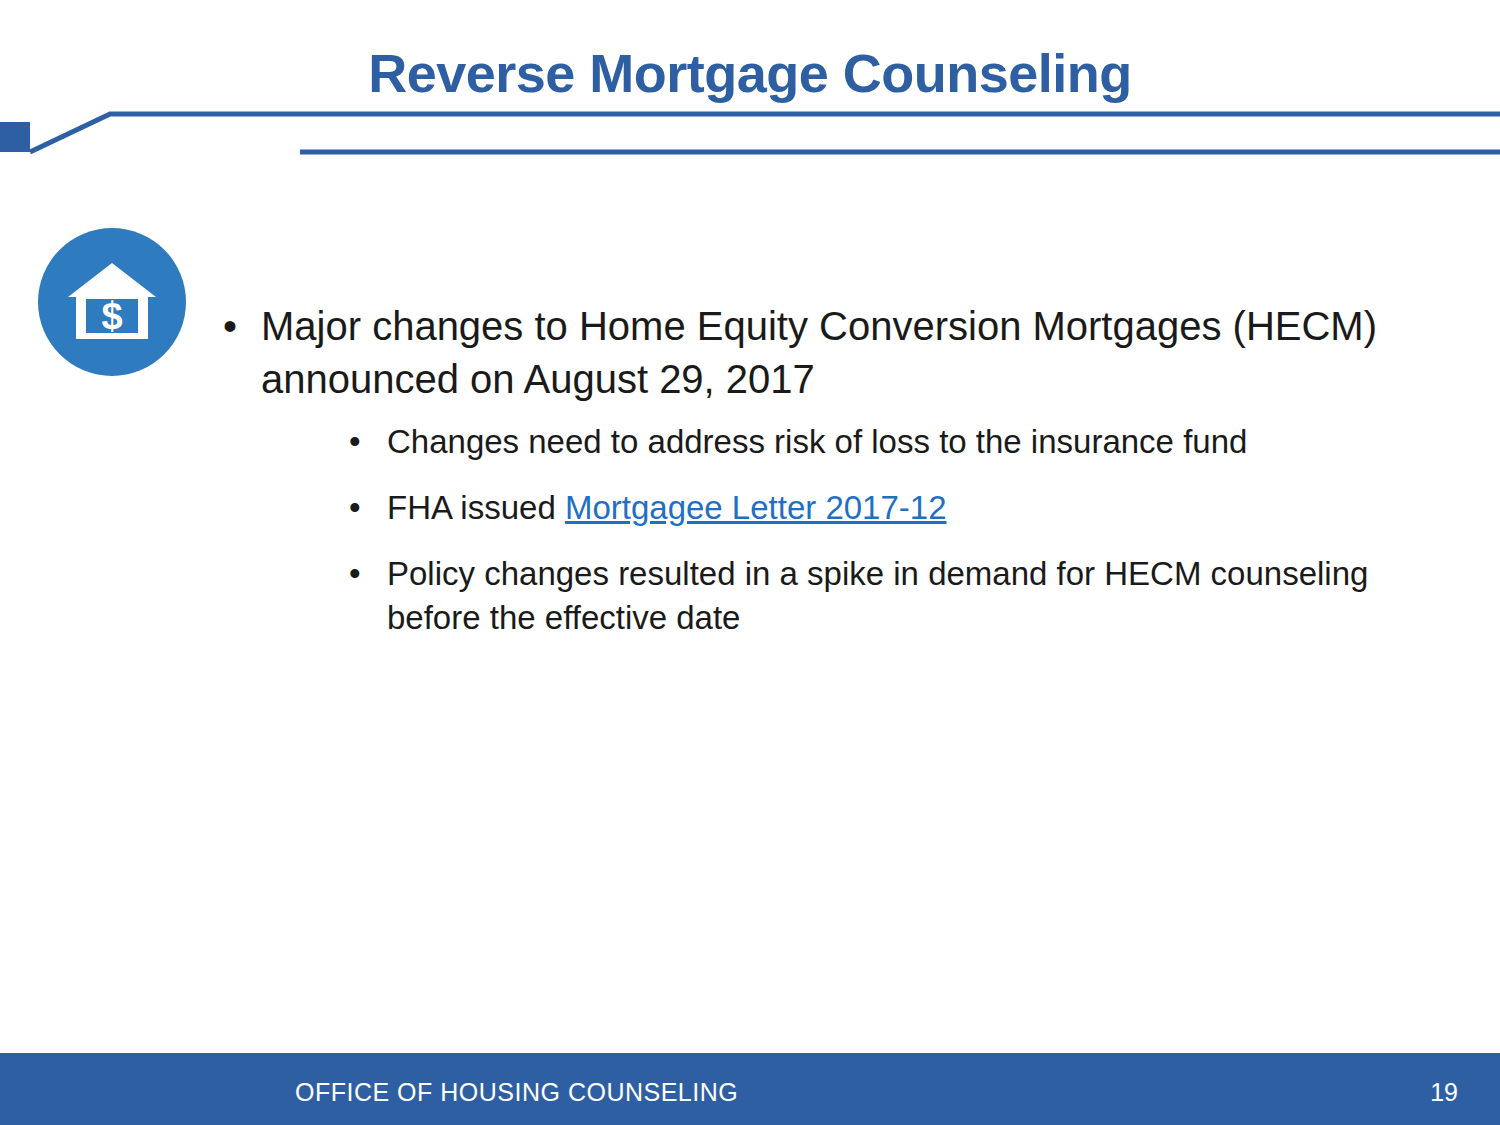Reverse Mortgage Counseling
$
Major changes to Home Equity Conversion Mortgages (HECM) announced on August 29, 2017
Changes need to address risk of loss to the insurance fund
FHA issued Mortgagee Letter 2017-12
Policy changes resulted in a spike in demand for HECM counseling before the effective date
OFFICE OF HOUSING COUNSELING
19